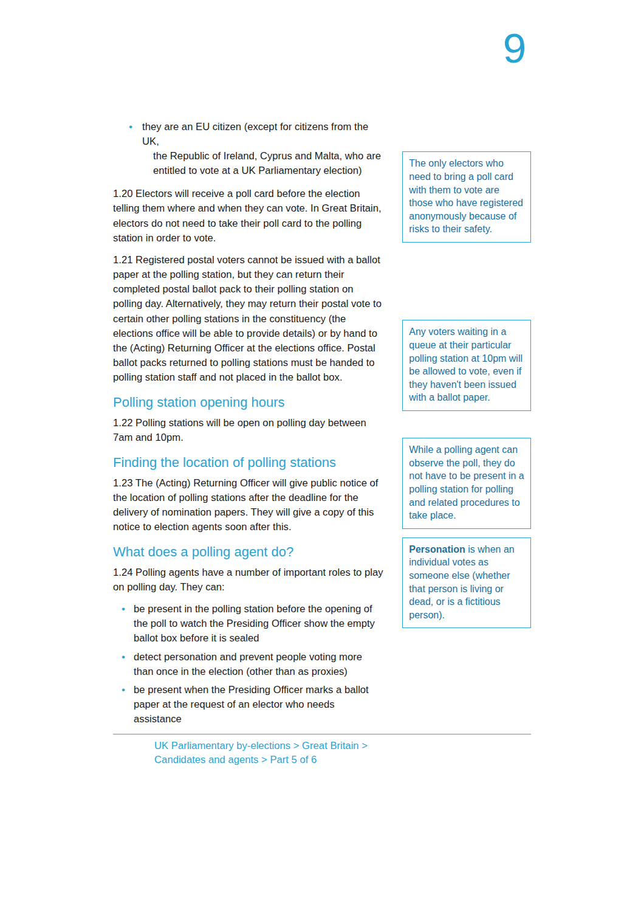9
they are an EU citizen (except for citizens from the UK, the Republic of Ireland, Cyprus and Malta, who are entitled to vote at a UK Parliamentary election)
1.20 Electors will receive a poll card before the election telling them where and when they can vote. In Great Britain, electors do not need to take their poll card to the polling station in order to vote.
1.21 Registered postal voters cannot be issued with a ballot paper at the polling station, but they can return their completed postal ballot pack to their polling station on polling day. Alternatively, they may return their postal vote to certain other polling stations in the constituency (the elections office will be able to provide details) or by hand to the (Acting) Returning Officer at the elections office. Postal ballot packs returned to polling stations must be handed to polling station staff and not placed in the ballot box.
Polling station opening hours
1.22 Polling stations will be open on polling day between 7am and 10pm.
Finding the location of polling stations
1.23 The (Acting) Returning Officer will give public notice of the location of polling stations after the deadline for the delivery of nomination papers. They will give a copy of this notice to election agents soon after this.
What does a polling agent do?
1.24 Polling agents have a number of important roles to play on polling day. They can:
be present in the polling station before the opening of the poll to watch the Presiding Officer show the empty ballot box before it is sealed
detect personation and prevent people voting more than once in the election (other than as proxies)
be present when the Presiding Officer marks a ballot paper at the request of an elector who needs assistance
The only electors who need to bring a poll card with them to vote are those who have registered anonymously because of risks to their safety.
Any voters waiting in a queue at their particular polling station at 10pm will be allowed to vote, even if they haven't been issued with a ballot paper.
While a polling agent can observe the poll, they do not have to be present in a polling station for polling and related procedures to take place.
Personation is when an individual votes as someone else (whether that person is living or dead, or is a fictitious person).
UK Parliamentary by-elections > Great Britain >
Candidates and agents > Part 5 of 6